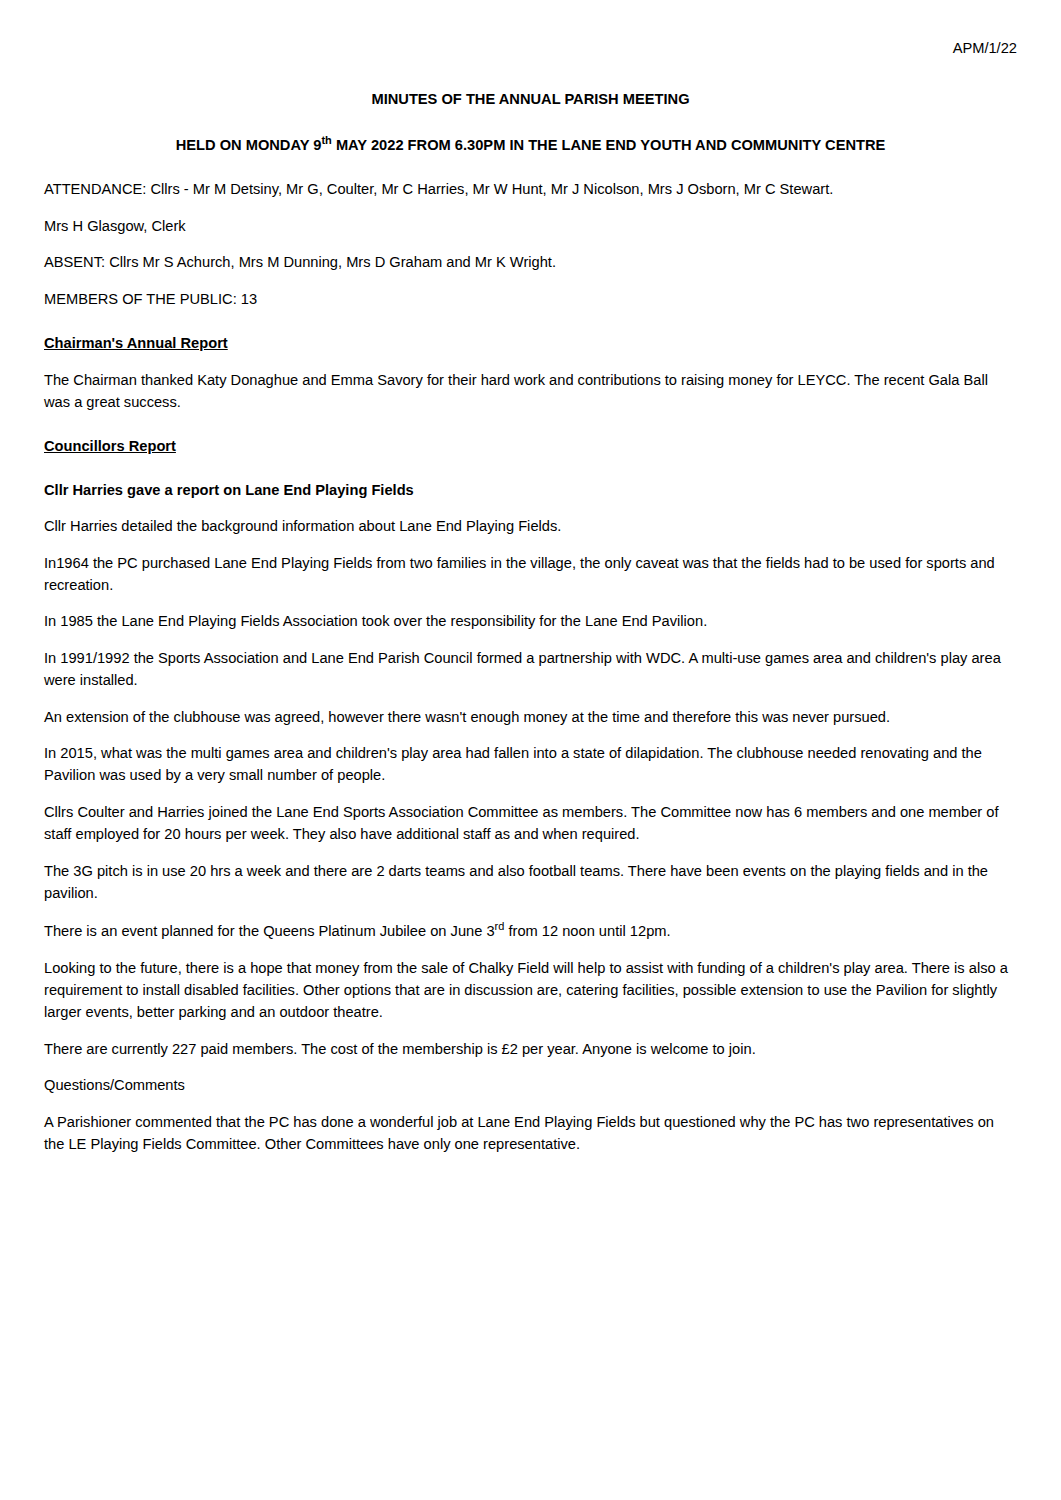APM/1/22
MINUTES OF THE ANNUAL PARISH MEETING
HELD ON MONDAY 9th MAY 2022 FROM 6.30PM IN THE LANE END YOUTH AND COMMUNITY CENTRE
ATTENDANCE: Cllrs - Mr M Detsiny, Mr G, Coulter, Mr C Harries, Mr W Hunt, Mr J Nicolson, Mrs J Osborn, Mr C Stewart.
Mrs H Glasgow, Clerk
ABSENT: Cllrs Mr S Achurch, Mrs M Dunning, Mrs D Graham and Mr K Wright.
MEMBERS OF THE PUBLIC: 13
Chairman's Annual Report
The Chairman thanked Katy Donaghue and Emma Savory for their hard work and contributions to raising money for LEYCC. The recent Gala Ball was a great success.
Councillors Report
Cllr Harries gave a report on Lane End Playing Fields
Cllr Harries detailed the background information about Lane End Playing Fields.
In1964 the PC purchased Lane End Playing Fields from two families in the village, the only caveat was that the fields had to be used for sports and recreation.
In 1985 the Lane End Playing Fields Association took over the responsibility for the Lane End Pavilion.
In 1991/1992 the Sports Association and Lane End Parish Council formed a partnership with WDC. A multi-use games area and children's play area were installed.
An extension of the clubhouse was agreed, however there wasn't enough money at the time and therefore this was never pursued.
In 2015, what was the multi games area and children's play area had fallen into a state of dilapidation. The clubhouse needed renovating and the Pavilion was used by a very small number of people.
Cllrs Coulter and Harries joined the Lane End Sports Association Committee as members. The Committee now has 6 members and one member of staff employed for 20 hours per week. They also have additional staff as and when required.
The 3G pitch is in use 20 hrs a week and there are 2 darts teams and also football teams. There have been events on the playing fields and in the pavilion.
There is an event planned for the Queens Platinum Jubilee on June 3rd from 12 noon until 12pm.
Looking to the future, there is a hope that money from the sale of Chalky Field will help to assist with funding of a children's play area. There is also a requirement to install disabled facilities. Other options that are in discussion are, catering facilities, possible extension to use the Pavilion for slightly larger events, better parking and an outdoor theatre.
There are currently 227 paid members. The cost of the membership is £2 per year. Anyone is welcome to join.
Questions/Comments
A Parishioner commented that the PC has done a wonderful job at Lane End Playing Fields but questioned why the PC has two representatives on the LE Playing Fields Committee. Other Committees have only one representative.